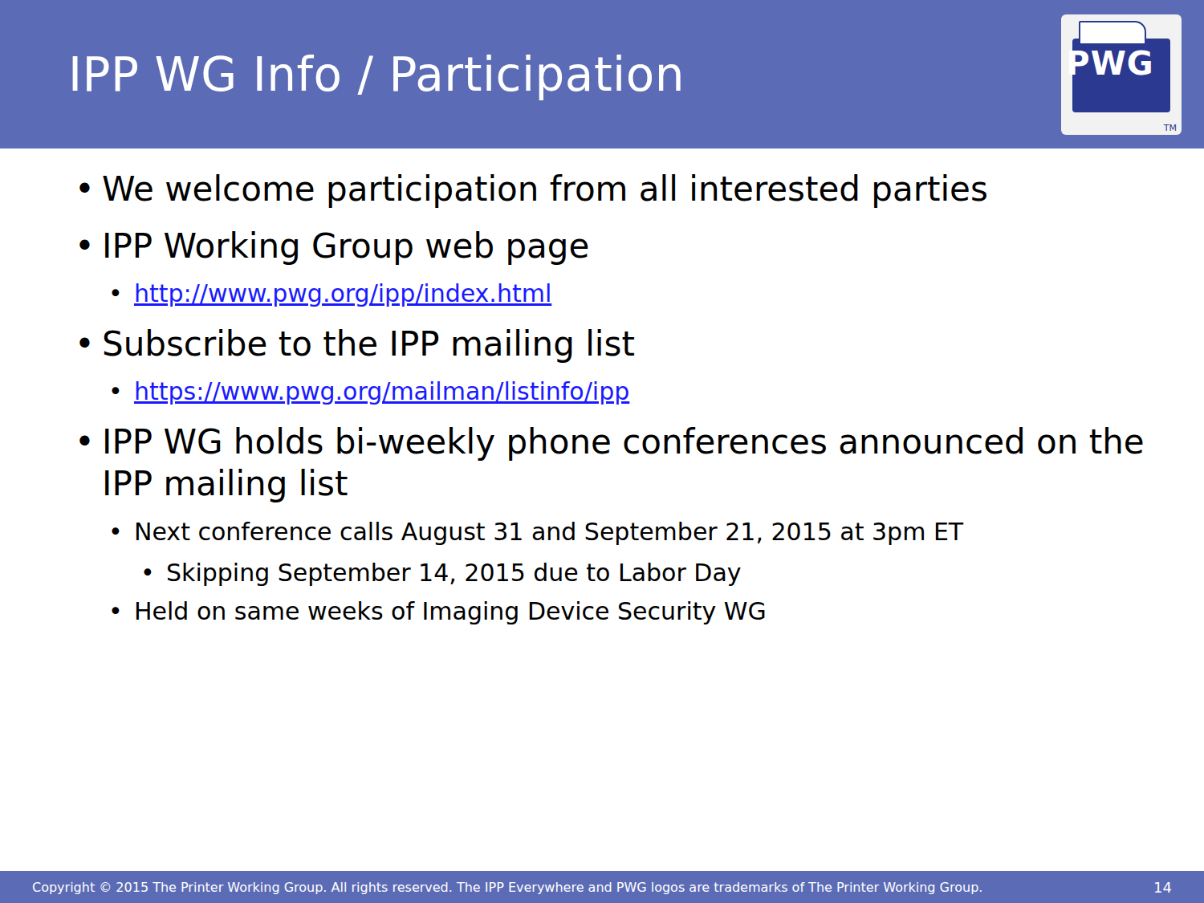IPP WG Info / Participation
PWG
TM
We welcome participation from all interested parties
IPP Working Group web page
http://www.pwg.org/ipp/index.html
Subscribe to the IPP mailing list
https://www.pwg.org/mailman/listinfo/ipp
IPP WG holds bi-weekly phone conferences announced on the IPP mailing list
Next conference calls August 31 and September 21, 2015 at 3pm ET
Skipping September 14, 2015 due to Labor Day
Held on same weeks of Imaging Device Security WG
Copyright © 2015 The Printer Working Group. All rights reserved. The IPP Everywhere and PWG logos are trademarks of The Printer Working Group.
14